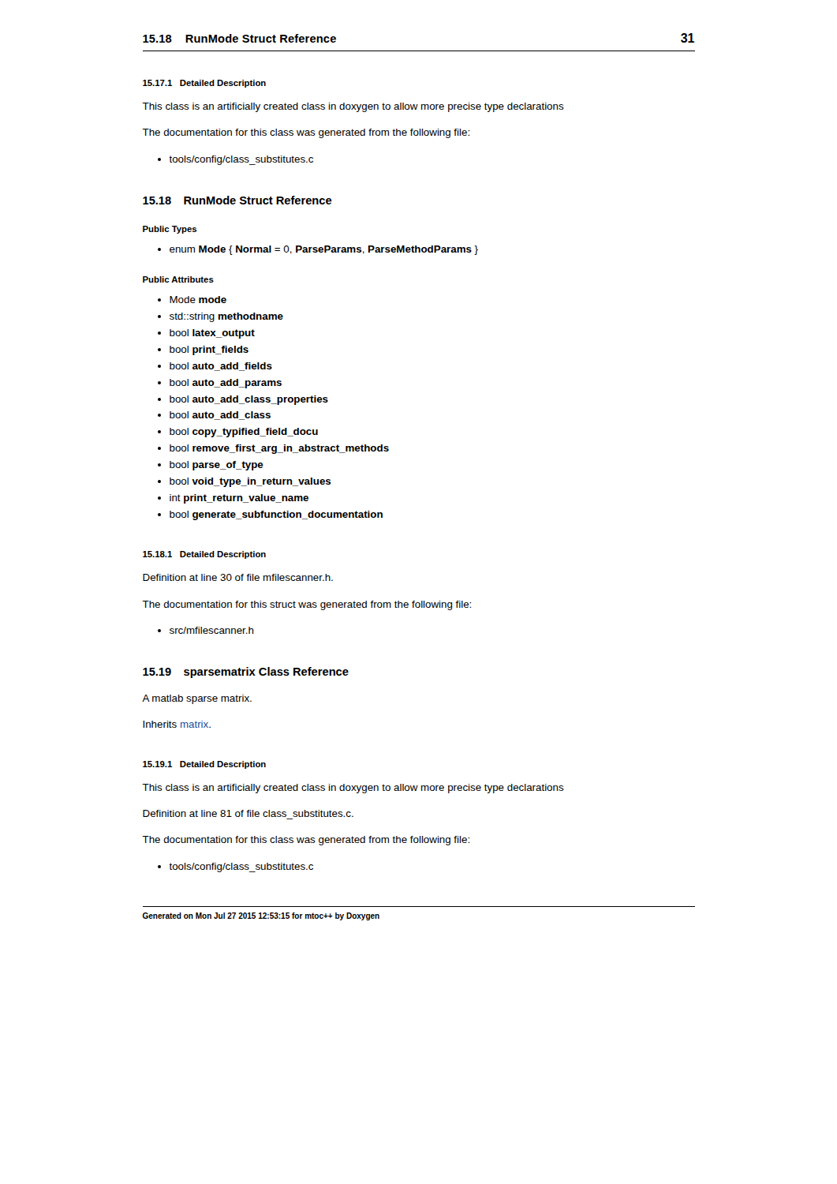15.18 RunMode Struct Reference
31
15.17.1 Detailed Description
This class is an artificially created class in doxygen to allow more precise type declarations
The documentation for this class was generated from the following file:
tools/config/class_substitutes.c
15.18 RunMode Struct Reference
Public Types
enum Mode { Normal = 0, ParseParams, ParseMethodParams }
Public Attributes
Mode mode
std::string methodname
bool latex_output
bool print_fields
bool auto_add_fields
bool auto_add_params
bool auto_add_class_properties
bool auto_add_class
bool copy_typified_field_docu
bool remove_first_arg_in_abstract_methods
bool parse_of_type
bool void_type_in_return_values
int print_return_value_name
bool generate_subfunction_documentation
15.18.1 Detailed Description
Definition at line 30 of file mfilescanner.h.
The documentation for this struct was generated from the following file:
src/mfilescanner.h
15.19sparsematrix Class Reference
A matlab sparse matrix.
Inherits matrix.
15.19.1 Detailed Description
This class is an artificially created class in doxygen to allow more precise type declarations
Definition at line 81 of file class_substitutes.c.
The documentation for this class was generated from the following file:
tools/config/class_substitutes.c
Generated on Mon Jul 27 2015 12:53:15 for mtoc++ by Doxygen